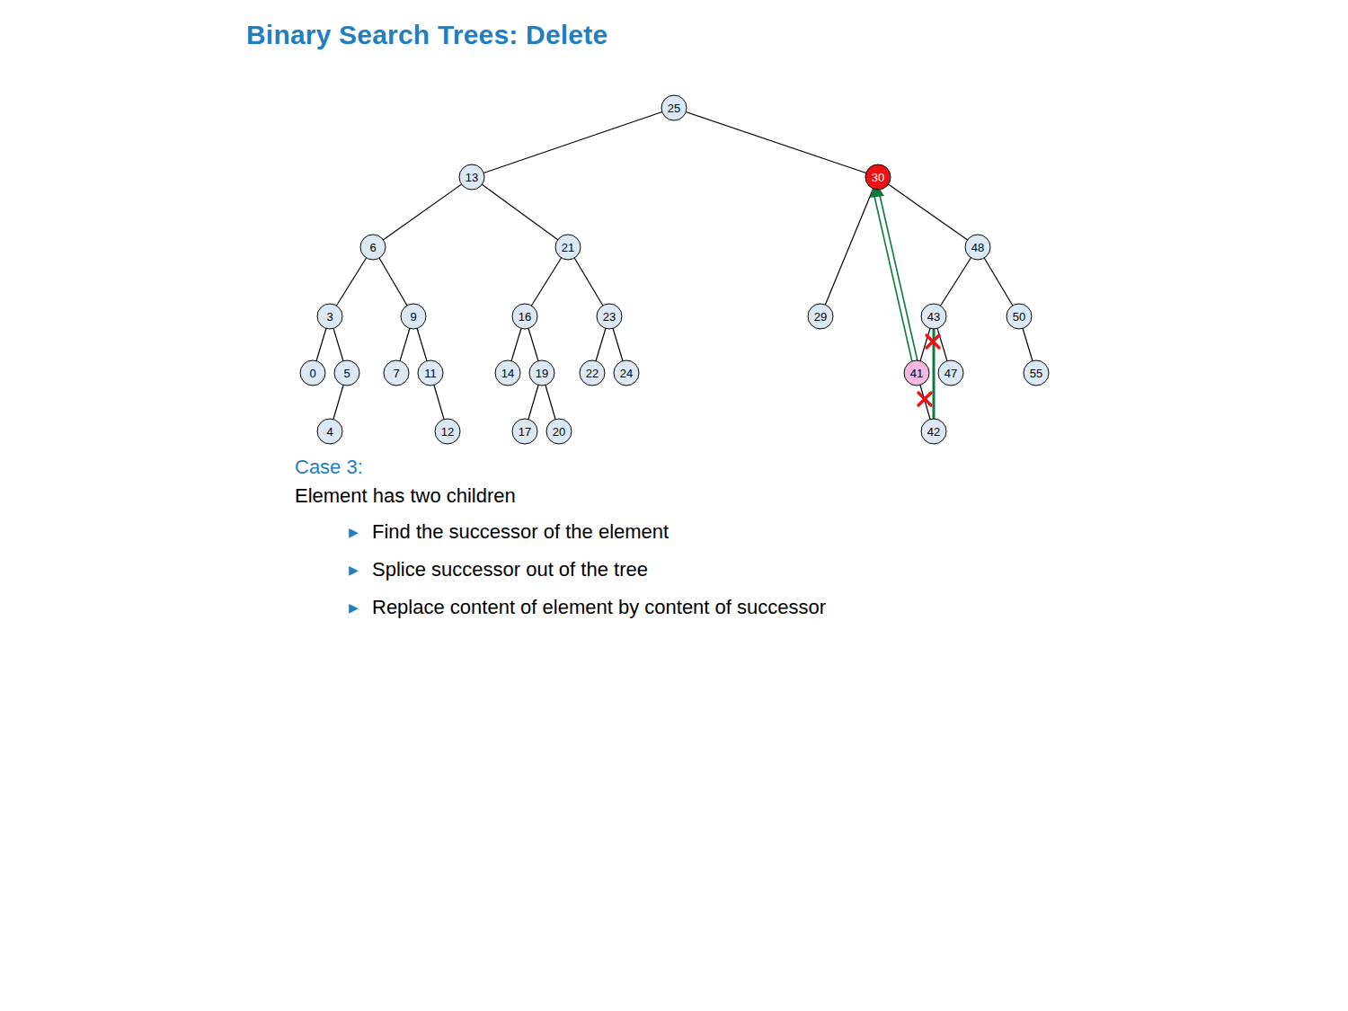Binary Search Trees: Delete
25 13 30 6 21 48 3 9 16 23 29 43 50 0 5 7 11 14 19 22 24 41 47 55 4 12 17 20 42
Case 3:
Element has two children
Find the successor of the element
Splice successor out of the tree
Replace content of element by content of successor